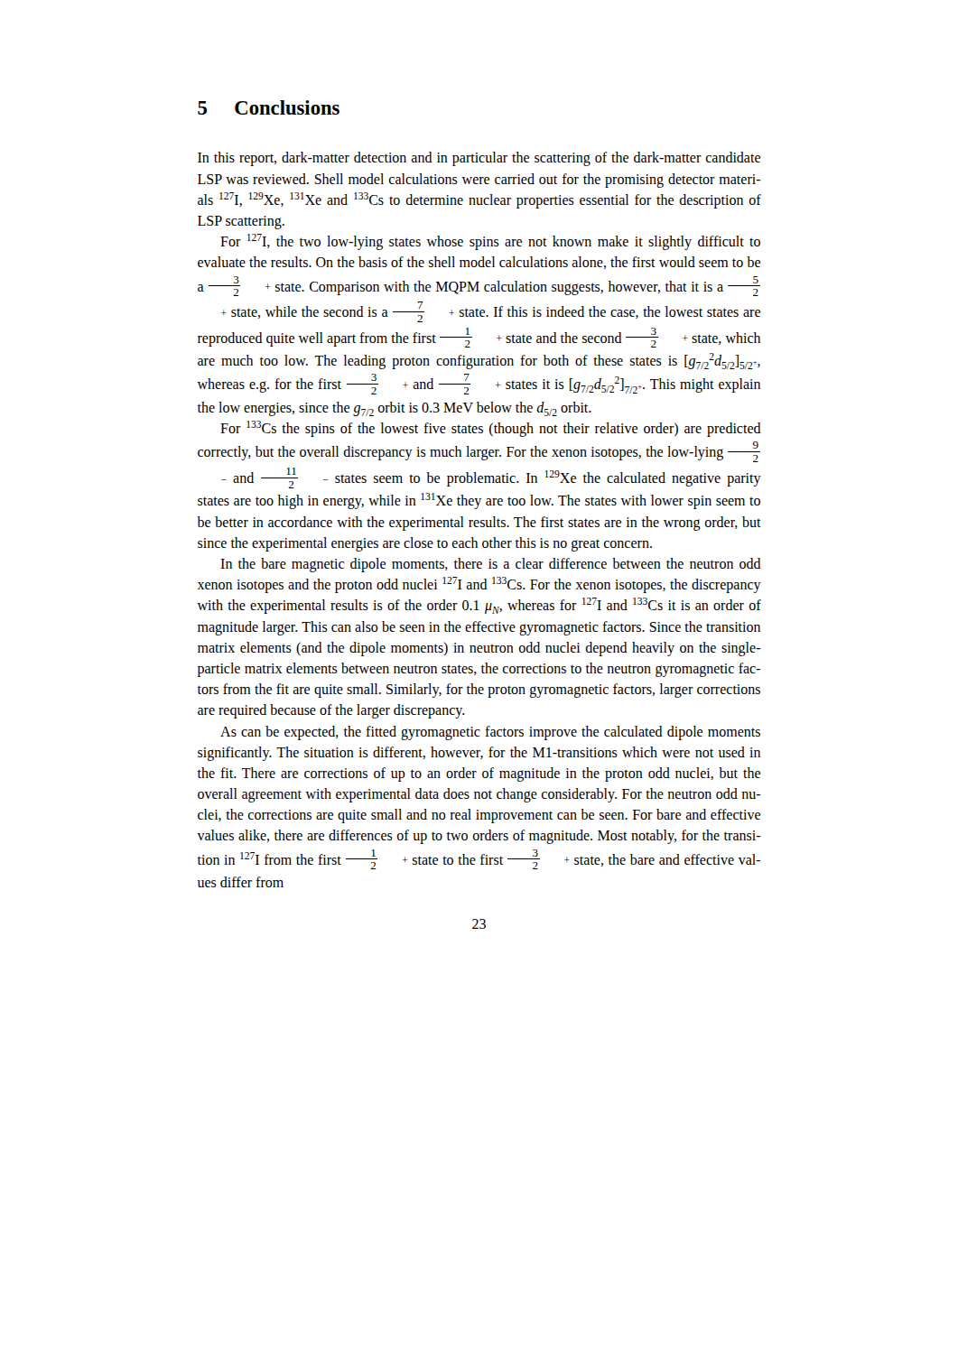5 Conclusions
In this report, dark-matter detection and in particular the scattering of the dark-matter candidate LSP was reviewed. Shell model calculations were carried out for the promising detector materials 127I, 129Xe, 131Xe and 133Cs to determine nuclear properties essential for the description of LSP scattering.
For 127I, the two low-lying states whose spins are not known make it slightly difficult to evaluate the results. On the basis of the shell model calculations alone, the first would seem to be a 32+ state. Comparison with the MQPM calculation suggests, however, that it is a 52+ state, while the second is a 72+ state. If this is indeed the case, the lowest states are reproduced quite well apart from the first 12+ state and the second 32+ state, which are much too low. The leading proton configuration for both of these states is [g7/22d5/2]5/2+, whereas e.g. for the first 32+ and 72+ states it is [g7/2d5/22]7/2+. This might explain the low energies, since the g7/2 orbit is 0.3 MeV below the d5/2 orbit.
For 133Cs the spins of the lowest five states (though not their relative order) are predicted correctly, but the overall discrepancy is much larger. For the xenon isotopes, the low-lying 92− and 112− states seem to be problematic. In 129Xe the calculated negative parity states are too high in energy, while in 131Xe they are too low. The states with lower spin seem to be better in accordance with the experimental results. The first states are in the wrong order, but since the experimental energies are close to each other this is no great concern.
In the bare magnetic dipole moments, there is a clear difference between the neutron odd xenon isotopes and the proton odd nuclei 127I and 133Cs. For the xenon isotopes, the discrepancy with the experimental results is of the order 0.1 μN, whereas for 127I and 133Cs it is an order of magnitude larger. This can also be seen in the effective gyromagnetic factors. Since the transition matrix elements (and the dipole moments) in neutron odd nuclei depend heavily on the single-particle matrix elements between neutron states, the corrections to the neutron gyromagnetic factors from the fit are quite small. Similarly, for the proton gyromagnetic factors, larger corrections are required because of the larger discrepancy.
As can be expected, the fitted gyromagnetic factors improve the calculated dipole moments significantly. The situation is different, however, for the M1-transitions which were not used in the fit. There are corrections of up to an order of magnitude in the proton odd nuclei, but the overall agreement with experimental data does not change considerably. For the neutron odd nuclei, the corrections are quite small and no real improvement can be seen. For bare and effective values alike, there are differences of up to two orders of magnitude. Most notably, for the transition in 127I from the first 12+ state to the first 32+ state, the bare and effective values differ from
23